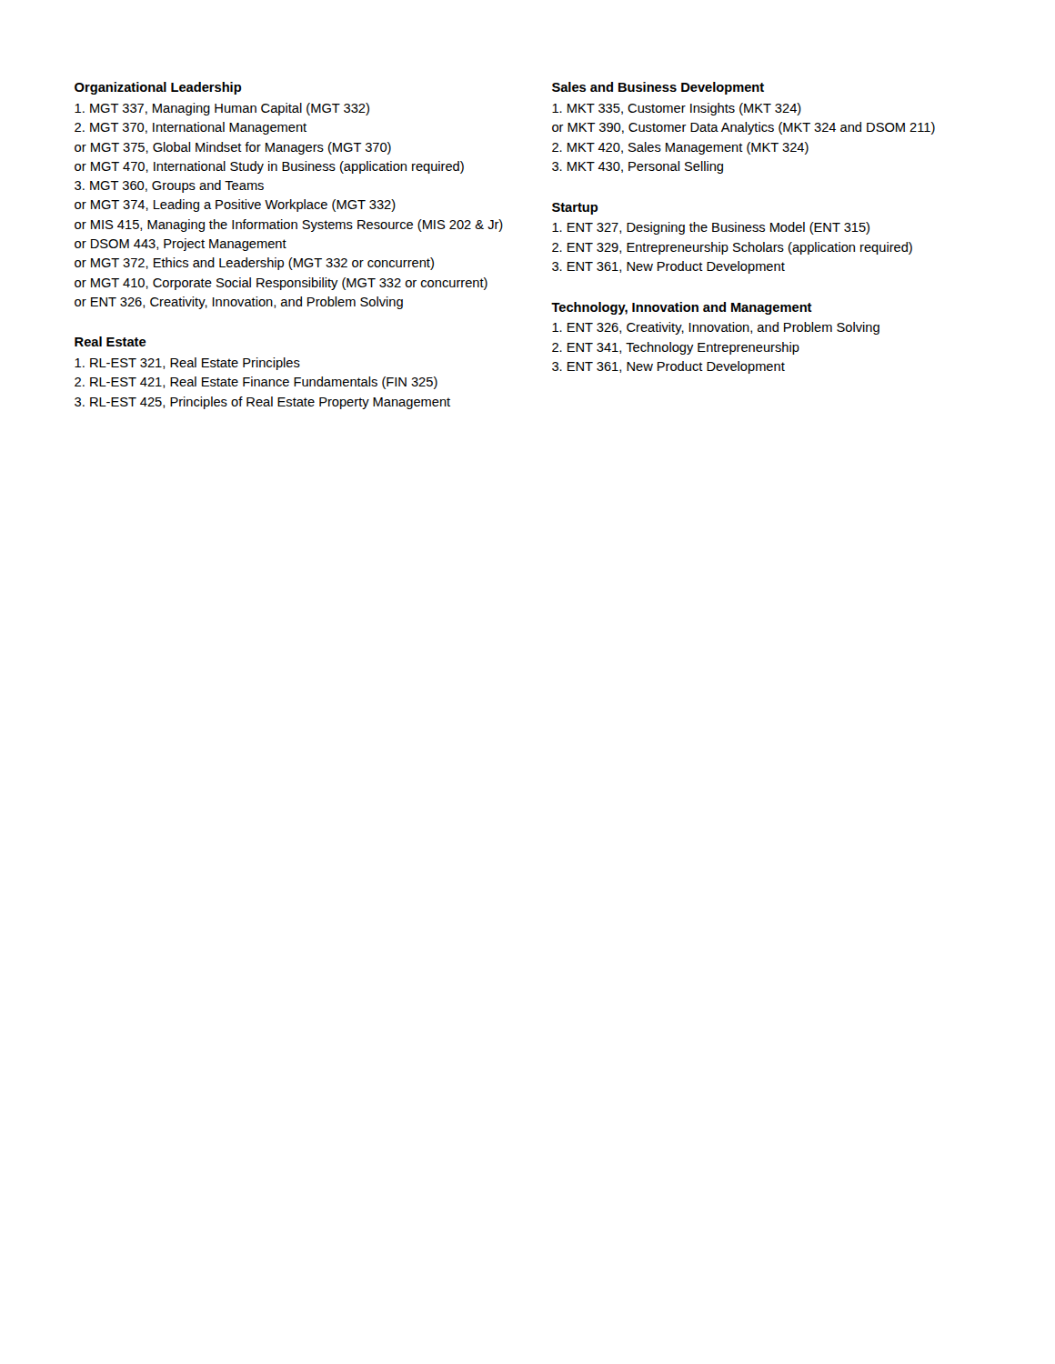Organizational Leadership
1. MGT 337, Managing Human Capital (MGT 332)
2. MGT 370, International Management
or MGT 375, Global Mindset for Managers (MGT 370)
or MGT 470, International Study in Business (application required)
3. MGT 360, Groups and Teams
or MGT 374, Leading a Positive Workplace (MGT 332)
or MIS 415, Managing the Information Systems Resource (MIS 202 & Jr)
or DSOM 443, Project Management
or MGT 372, Ethics and Leadership (MGT 332 or concurrent)
or MGT 410, Corporate Social Responsibility (MGT 332 or concurrent)
or ENT 326, Creativity, Innovation, and Problem Solving
Real Estate
1. RL-EST 321, Real Estate Principles
2. RL-EST 421, Real Estate Finance Fundamentals (FIN 325)
3. RL-EST 425, Principles of Real Estate Property Management
Sales and Business Development
1. MKT 335, Customer Insights (MKT 324)
or MKT 390, Customer Data Analytics (MKT 324 and DSOM 211)
2. MKT 420, Sales Management (MKT 324)
3. MKT 430, Personal Selling
Startup
1. ENT 327, Designing the Business Model (ENT 315)
2. ENT 329, Entrepreneurship Scholars (application required)
3. ENT 361, New Product Development
Technology, Innovation and Management
1. ENT 326, Creativity, Innovation, and Problem Solving
2. ENT 341, Technology Entrepreneurship
3. ENT 361, New Product Development